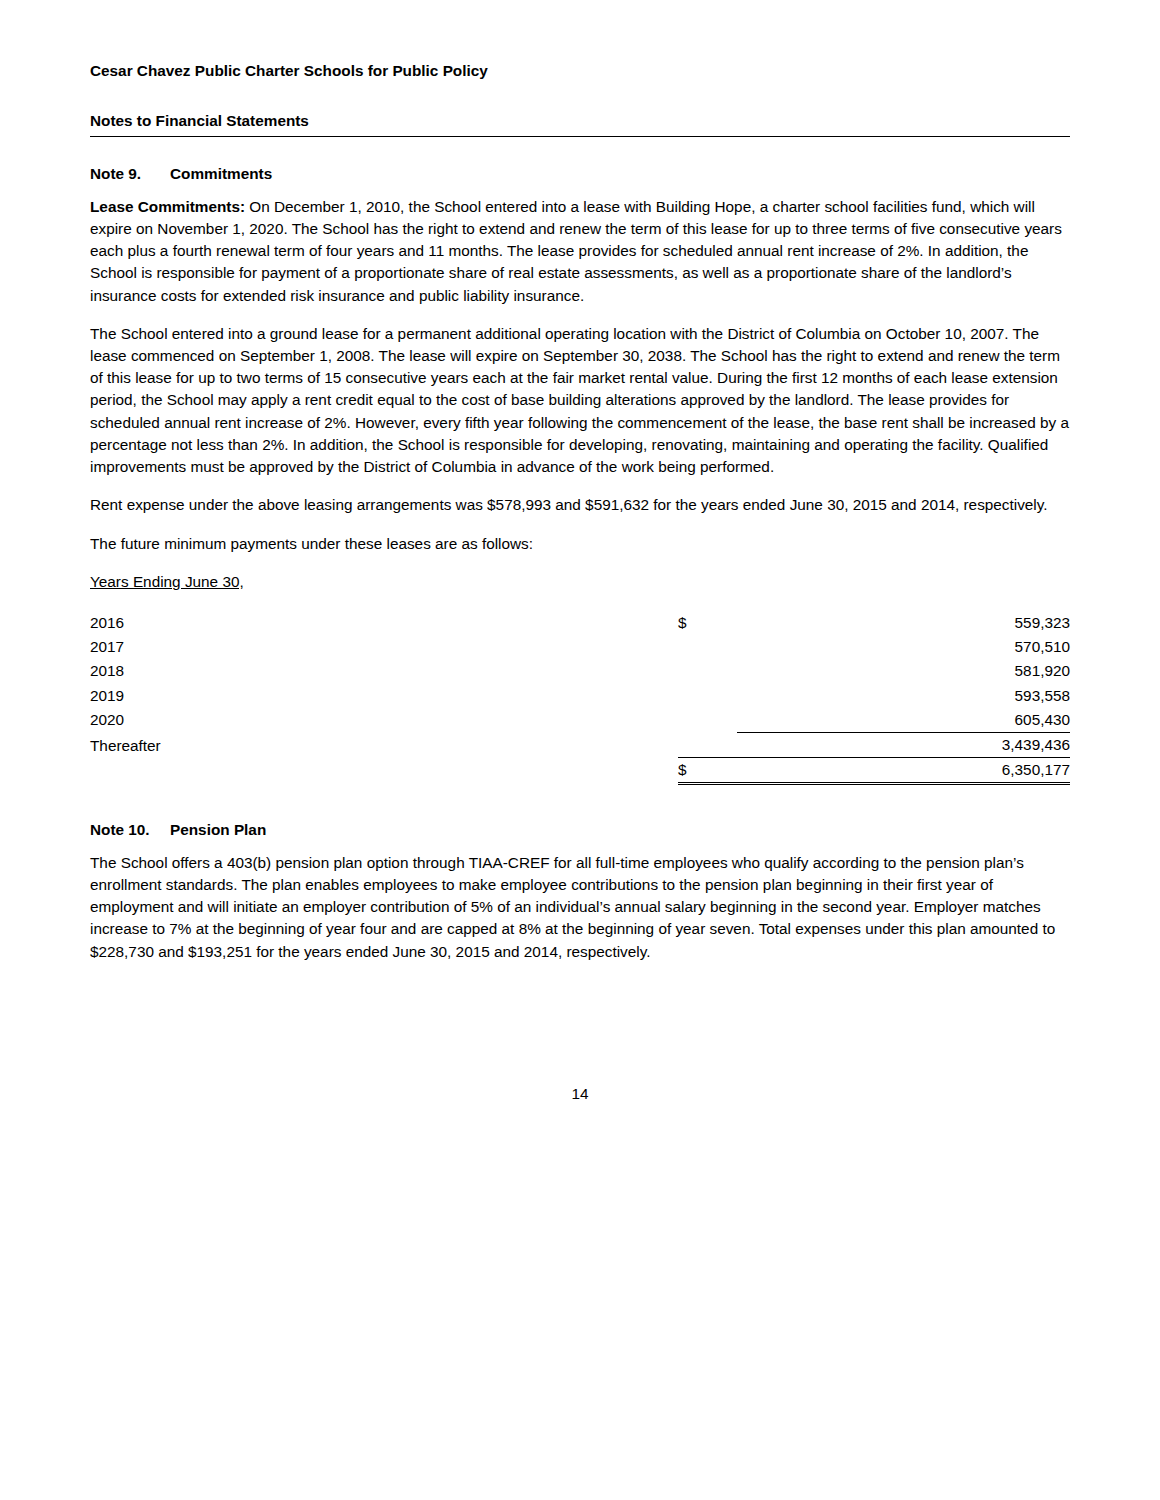Cesar Chavez Public Charter Schools for Public Policy
Notes to Financial Statements
Note 9. Commitments
Lease Commitments: On December 1, 2010, the School entered into a lease with Building Hope, a charter school facilities fund, which will expire on November 1, 2020. The School has the right to extend and renew the term of this lease for up to three terms of five consecutive years each plus a fourth renewal term of four years and 11 months. The lease provides for scheduled annual rent increase of 2%. In addition, the School is responsible for payment of a proportionate share of real estate assessments, as well as a proportionate share of the landlord’s insurance costs for extended risk insurance and public liability insurance.
The School entered into a ground lease for a permanent additional operating location with the District of Columbia on October 10, 2007. The lease commenced on September 1, 2008. The lease will expire on September 30, 2038. The School has the right to extend and renew the term of this lease for up to two terms of 15 consecutive years each at the fair market rental value. During the first 12 months of each lease extension period, the School may apply a rent credit equal to the cost of base building alterations approved by the landlord. The lease provides for scheduled annual rent increase of 2%. However, every fifth year following the commencement of the lease, the base rent shall be increased by a percentage not less than 2%. In addition, the School is responsible for developing, renovating, maintaining and operating the facility. Qualified improvements must be approved by the District of Columbia in advance of the work being performed.
Rent expense under the above leasing arrangements was $578,993 and $591,632 for the years ended June 30, 2015 and 2014, respectively.
The future minimum payments under these leases are as follows:
Years Ending June 30,
| 2016 | $ | 559,323 |
| 2017 | | 570,510 |
| 2018 | | 581,920 |
| 2019 | | 593,558 |
| 2020 | | 605,430 |
| Thereafter | | 3,439,436 |
| | $ | 6,350,177 |
Note 10. Pension Plan
The School offers a 403(b) pension plan option through TIAA-CREF for all full-time employees who qualify according to the pension plan’s enrollment standards. The plan enables employees to make employee contributions to the pension plan beginning in their first year of employment and will initiate an employer contribution of 5% of an individual’s annual salary beginning in the second year. Employer matches increase to 7% at the beginning of year four and are capped at 8% at the beginning of year seven. Total expenses under this plan amounted to $228,730 and $193,251 for the years ended June 30, 2015 and 2014, respectively.
14